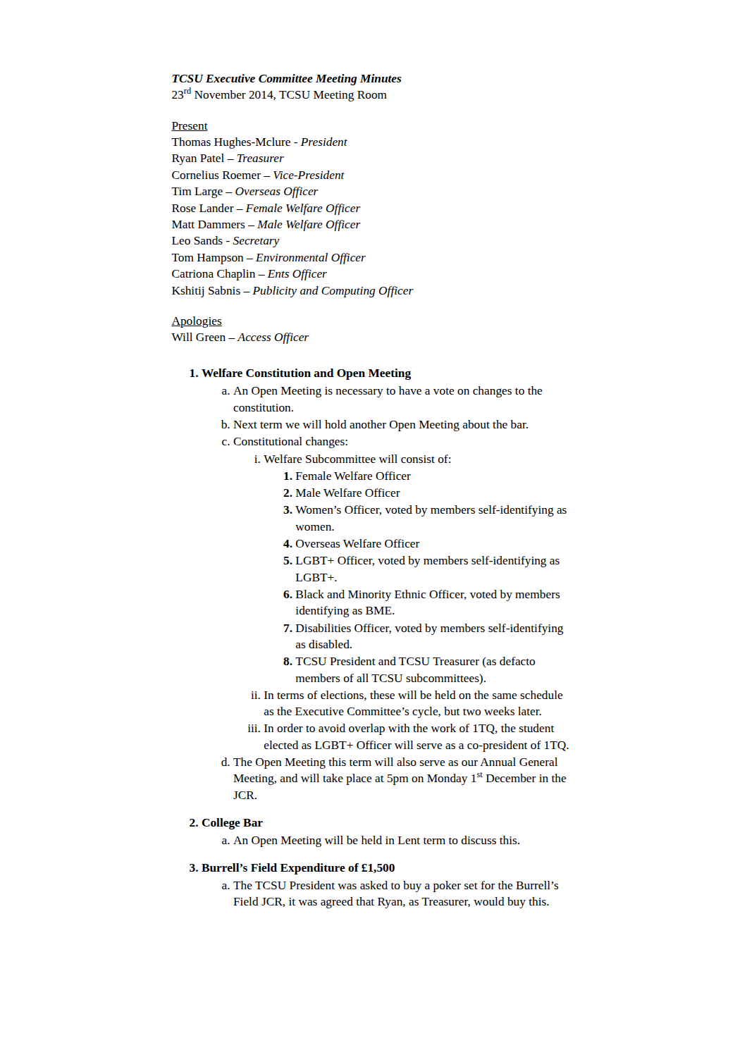TCSU Executive Committee Meeting Minutes
23rd November 2014, TCSU Meeting Room
Present
Thomas Hughes-Mclure - President
Ryan Patel – Treasurer
Cornelius Roemer – Vice-President
Tim Large – Overseas Officer
Rose Lander – Female Welfare Officer
Matt Dammers – Male Welfare Officer
Leo Sands - Secretary
Tom Hampson – Environmental Officer
Catriona Chaplin – Ents Officer
Kshitij Sabnis – Publicity and Computing Officer
Apologies
Will Green – Access Officer
Welfare Constitution and Open Meeting
An Open Meeting is necessary to have a vote on changes to the constitution.
Next term we will hold another Open Meeting about the bar.
Constitutional changes:
Welfare Subcommittee will consist of:
Female Welfare Officer
Male Welfare Officer
Women’s Officer, voted by members self-identifying as women.
Overseas Welfare Officer
LGBT+ Officer, voted by members self-identifying as LGBT+.
Black and Minority Ethnic Officer, voted by members identifying as BME.
Disabilities Officer, voted by members self-identifying as disabled.
TCSU President and TCSU Treasurer (as defacto members of all TCSU subcommittees).
In terms of elections, these will be held on the same schedule as the Executive Committee’s cycle, but two weeks later.
In order to avoid overlap with the work of 1TQ, the student elected as LGBT+ Officer will serve as a co-president of 1TQ.
The Open Meeting this term will also serve as our Annual General Meeting, and will take place at 5pm on Monday 1st December in the JCR.
College Bar
An Open Meeting will be held in Lent term to discuss this.
Burrell’s Field Expenditure of £1,500
The TCSU President was asked to buy a poker set for the Burrell’s Field JCR, it was agreed that Ryan, as Treasurer, would buy this.